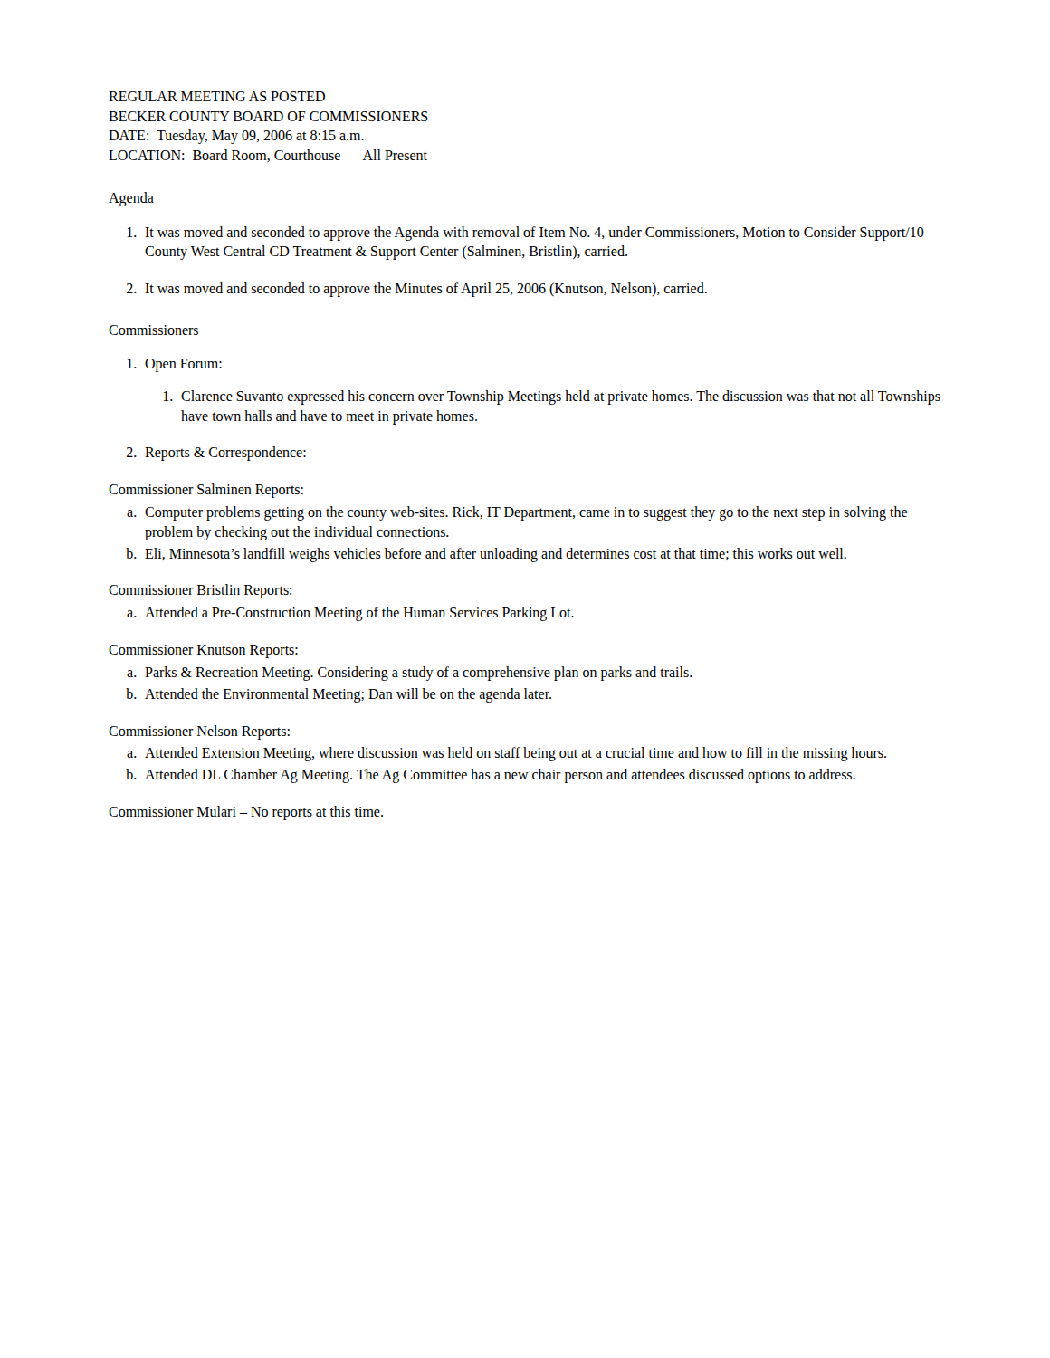REGULAR MEETING AS POSTED
BECKER COUNTY BOARD OF COMMISSIONERS
DATE: Tuesday, May 09, 2006 at 8:15 a.m.
LOCATION: Board Room, Courthouse All Present
Agenda
It was moved and seconded to approve the Agenda with removal of Item No. 4, under Commissioners, Motion to Consider Support/10 County West Central CD Treatment & Support Center (Salminen, Bristlin), carried.
It was moved and seconded to approve the Minutes of April 25, 2006 (Knutson, Nelson), carried.
Commissioners
Open Forum:
Clarence Suvanto expressed his concern over Township Meetings held at private homes. The discussion was that not all Townships have town halls and have to meet in private homes.
Reports & Correspondence:
Commissioner Salminen Reports:
Computer problems getting on the county web-sites. Rick, IT Department, came in to suggest they go to the next step in solving the problem by checking out the individual connections.
Eli, Minnesota’s landfill weighs vehicles before and after unloading and determines cost at that time; this works out well.
Commissioner Bristlin Reports:
Attended a Pre-Construction Meeting of the Human Services Parking Lot.
Commissioner Knutson Reports:
Parks & Recreation Meeting. Considering a study of a comprehensive plan on parks and trails.
Attended the Environmental Meeting; Dan will be on the agenda later.
Commissioner Nelson Reports:
Attended Extension Meeting, where discussion was held on staff being out at a crucial time and how to fill in the missing hours.
Attended DL Chamber Ag Meeting. The Ag Committee has a new chair person and attendees discussed options to address.
Commissioner Mulari – No reports at this time.